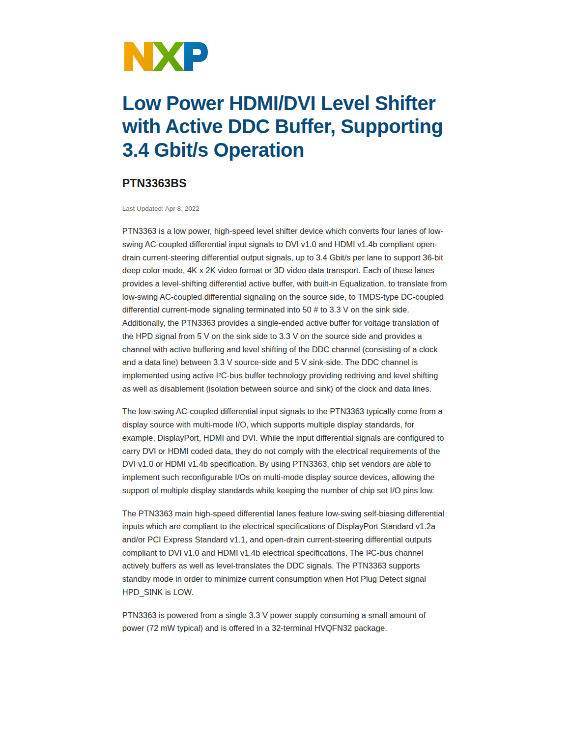Low Power HDMI/DVI Level Shifter with Active DDC Buffer, Supporting 3.4 Gbit/s Operation
PTN3363BS
Last Updated: Apr 8, 2022
PTN3363 is a low power, high-speed level shifter device which converts four lanes of low-swing AC-coupled differential input signals to DVI v1.0 and HDMI v1.4b compliant open-drain current-steering differential output signals, up to 3.4 Gbit/s per lane to support 36-bit deep color mode, 4K x 2K video format or 3D video data transport. Each of these lanes provides a level-shifting differential active buffer, with built-in Equalization, to translate from low-swing AC-coupled differential signaling on the source side, to TMDS-type DC-coupled differential current-mode signaling terminated into 50 # to 3.3 V on the sink side. Additionally, the PTN3363 provides a single-ended active buffer for voltage translation of the HPD signal from 5 V on the sink side to 3.3 V on the source side and provides a channel with active buffering and level shifting of the DDC channel (consisting of a clock and a data line) between 3.3 V source-side and 5 V sink-side. The DDC channel is implemented using active I²C-bus buffer technology providing redriving and level shifting as well as disablement (isolation between source and sink) of the clock and data lines.
The low-swing AC-coupled differential input signals to the PTN3363 typically come from a display source with multi-mode I/O, which supports multiple display standards, for example, DisplayPort, HDMI and DVI. While the input differential signals are configured to carry DVI or HDMI coded data, they do not comply with the electrical requirements of the DVI v1.0 or HDMI v1.4b specification. By using PTN3363, chip set vendors are able to implement such reconfigurable I/Os on multi-mode display source devices, allowing the support of multiple display standards while keeping the number of chip set I/O pins low.
The PTN3363 main high-speed differential lanes feature low-swing self-biasing differential inputs which are compliant to the electrical specifications of DisplayPort Standard v1.2a and/or PCI Express Standard v1.1, and open-drain current-steering differential outputs compliant to DVI v1.0 and HDMI v1.4b electrical specifications. The I²C-bus channel actively buffers as well as level-translates the DDC signals. The PTN3363 supports standby mode in order to minimize current consumption when Hot Plug Detect signal HPD_SINK is LOW.
PTN3363 is powered from a single 3.3 V power supply consuming a small amount of power (72 mW typical) and is offered in a 32-terminal HVQFN32 package.